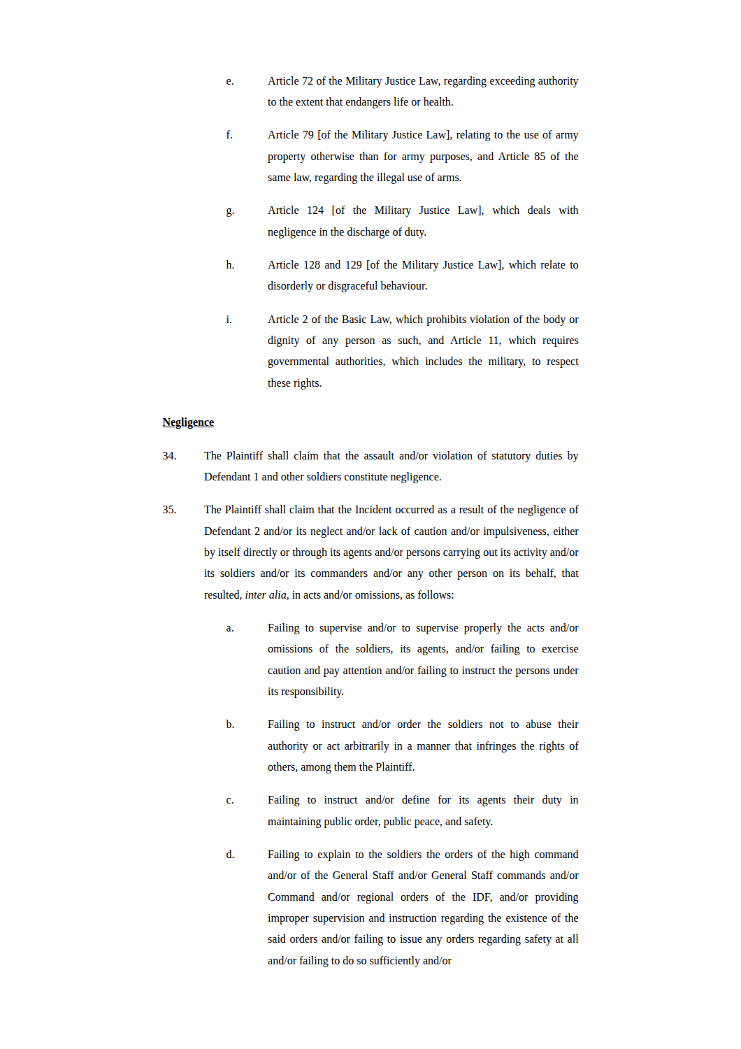e.
Article 72 of the Military Justice Law, regarding exceeding authority to the extent that endangers life or health.
f.
Article 79 [of the Military Justice Law], relating to the use of army property otherwise than for army purposes, and Article 85 of the same law, regarding the illegal use of arms.
g.
Article 124 [of the Military Justice Law], which deals with negligence in the discharge of duty.
h.
Article 128 and 129 [of the Military Justice Law], which relate to disorderly or disgraceful behaviour.
i.
Article 2 of the Basic Law, which prohibits violation of the body or dignity of any person as such, and Article 11, which requires governmental authorities, which includes the military, to respect these rights.
Negligence
34.
The Plaintiff shall claim that the assault and/or violation of statutory duties by Defendant 1 and other soldiers constitute negligence.
35.
The Plaintiff shall claim that the Incident occurred as a result of the negligence of Defendant 2 and/or its neglect and/or lack of caution and/or impulsiveness, either by itself directly or through its agents and/or persons carrying out its activity and/or its soldiers and/or its commanders and/or any other person on its behalf, that resulted, inter alia, in acts and/or omissions, as follows:
a.
Failing to supervise and/or to supervise properly the acts and/or omissions of the soldiers, its agents, and/or failing to exercise caution and pay attention and/or failing to instruct the persons under its responsibility.
b.
Failing to instruct and/or order the soldiers not to abuse their authority or act arbitrarily in a manner that infringes the rights of others, among them the Plaintiff.
c.
Failing to instruct and/or define for its agents their duty in maintaining public order, public peace, and safety.
d.
Failing to explain to the soldiers the orders of the high command and/or of the General Staff and/or General Staff commands and/or Command and/or regional orders of the IDF, and/or providing improper supervision and instruction regarding the existence of the said orders and/or failing to issue any orders regarding safety at all and/or failing to do so sufficiently and/or